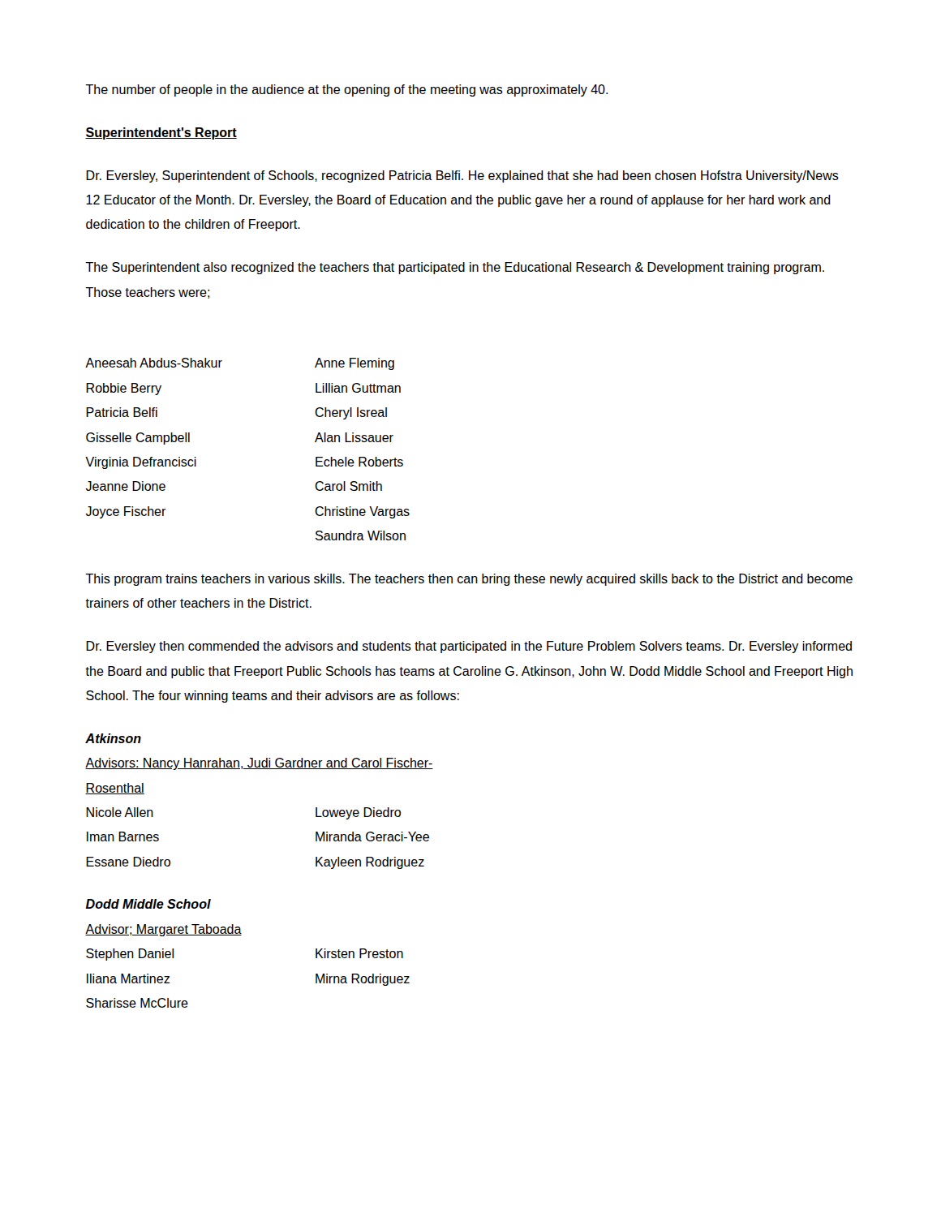The number of people in the audience at the opening of the meeting was approximately 40.
Superintendent's Report
Dr. Eversley, Superintendent of Schools, recognized Patricia Belfi. He explained that she had been chosen Hofstra University/News 12 Educator of the Month. Dr. Eversley, the Board of Education and the public gave her a round of applause for her hard work and dedication to the children of Freeport.
The Superintendent also recognized the teachers that participated in the Educational Research & Development training program. Those teachers were;
| Aneesah Abdus-Shakur | Anne Fleming |
| Robbie Berry | Lillian Guttman |
| Patricia Belfi | Cheryl Isreal |
| Gisselle Campbell | Alan Lissauer |
| Virginia Defrancisci | Echele Roberts |
| Jeanne Dione | Carol Smith |
| Joyce Fischer | Christine Vargas |
| | Saundra Wilson |
This program trains teachers in various skills. The teachers then can bring these newly acquired skills back to the District and become trainers of other teachers in the District.
Dr. Eversley then commended the advisors and students that participated in the Future Problem Solvers teams. Dr. Eversley informed the Board and public that Freeport Public Schools has teams at Caroline G. Atkinson, John W. Dodd Middle School and Freeport High School. The four winning teams and their advisors are as follows:
Atkinson
Advisors: Nancy Hanrahan, Judi Gardner and Carol Fischer-
Rosenthal
| Nicole Allen | Loweye Diedro |
| Iman Barnes | Miranda Geraci-Yee |
| Essane Diedro | Kayleen Rodriguez |
Dodd Middle School
Advisor; Margaret Taboada
| Stephen Daniel | Kirsten Preston |
| Iliana Martinez | Mirna Rodriguez |
| Sharisse McClure | |